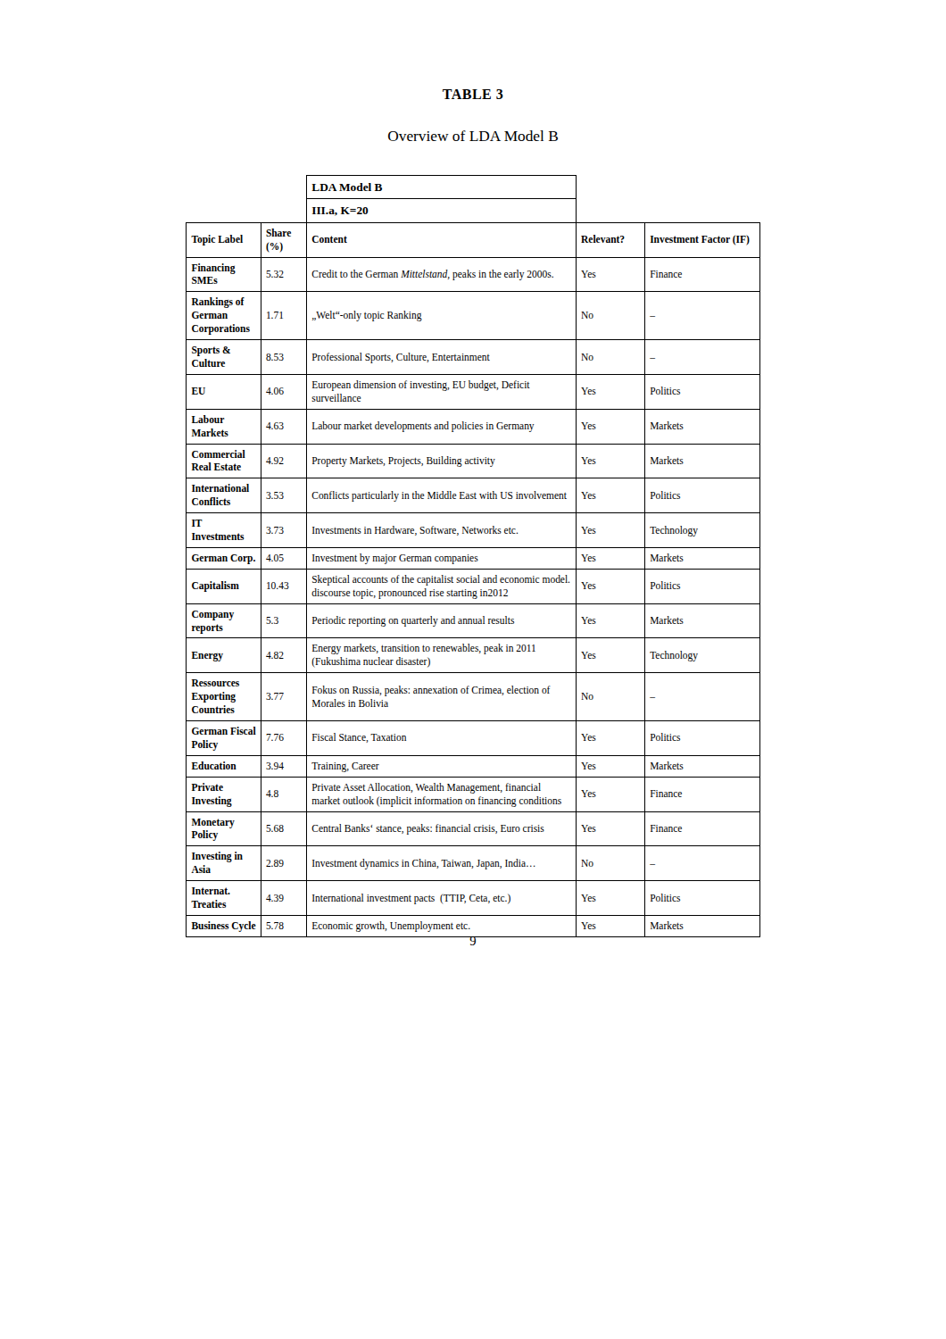TABLE 3
Overview of LDA Model B
| | | LDA Model B | | |
| | | III.a, K=20 | | |
| Topic Label | Share (%) | Content | Relevant? | Investment Factor (IF) |
| Financing SMEs | 5.32 | Credit to the German Mittelstand, peaks in the early 2000s. | Yes | Finance |
| Rankings of German Corporations | 1.71 | „Welt“-only topic Ranking | No | – |
| Sports & Culture | 8.53 | Professional Sports, Culture, Entertainment | No | – |
| EU | 4.06 | European dimension of investing, EU budget, Deficit surveillance | Yes | Politics |
| Labour Markets | 4.63 | Labour market developments and policies in Germany | Yes | Markets |
| Commercial Real Estate | 4.92 | Property Markets, Projects, Building activity | Yes | Markets |
| International Conflicts | 3.53 | Conflicts particularly in the Middle East with US involvement | Yes | Politics |
| IT Investments | 3.73 | Investments in Hardware, Software, Networks etc. | Yes | Technology |
| German Corp. | 4.05 | Investment by major German companies | Yes | Markets |
| Capitalism | 10.43 | Skeptical accounts of the capitalist social and economic model. discourse topic, pronounced rise starting in2012 | Yes | Politics |
| Company reports | 5.3 | Periodic reporting on quarterly and annual results | Yes | Markets |
| Energy | 4.82 | Energy markets, transition to renewables, peak in 2011 (Fukushima nuclear disaster) | Yes | Technology |
| Ressources Exporting Countries | 3.77 | Fokus on Russia, peaks: annexation of Crimea, election of Morales in Bolivia | No | – |
| German Fiscal Policy | 7.76 | Fiscal Stance, Taxation | Yes | Politics |
| Education | 3.94 | Training, Career | Yes | Markets |
| Private Investing | 4.8 | Private Asset Allocation, Wealth Management, financial market outlook (implicit information on financing conditions | Yes | Finance |
| Monetary Policy | 5.68 | Central Banks‘ stance, peaks: financial crisis, Euro crisis | Yes | Finance |
| Investing in Asia | 2.89 | Investment dynamics in China, Taiwan, Japan, India… | No | – |
| Internat. Treaties | 4.39 | International investment pacts (TTIP, Ceta, etc.) | Yes | Politics |
| Business Cycle | 5.78 | Economic growth, Unemployment etc. | Yes | Markets |
9